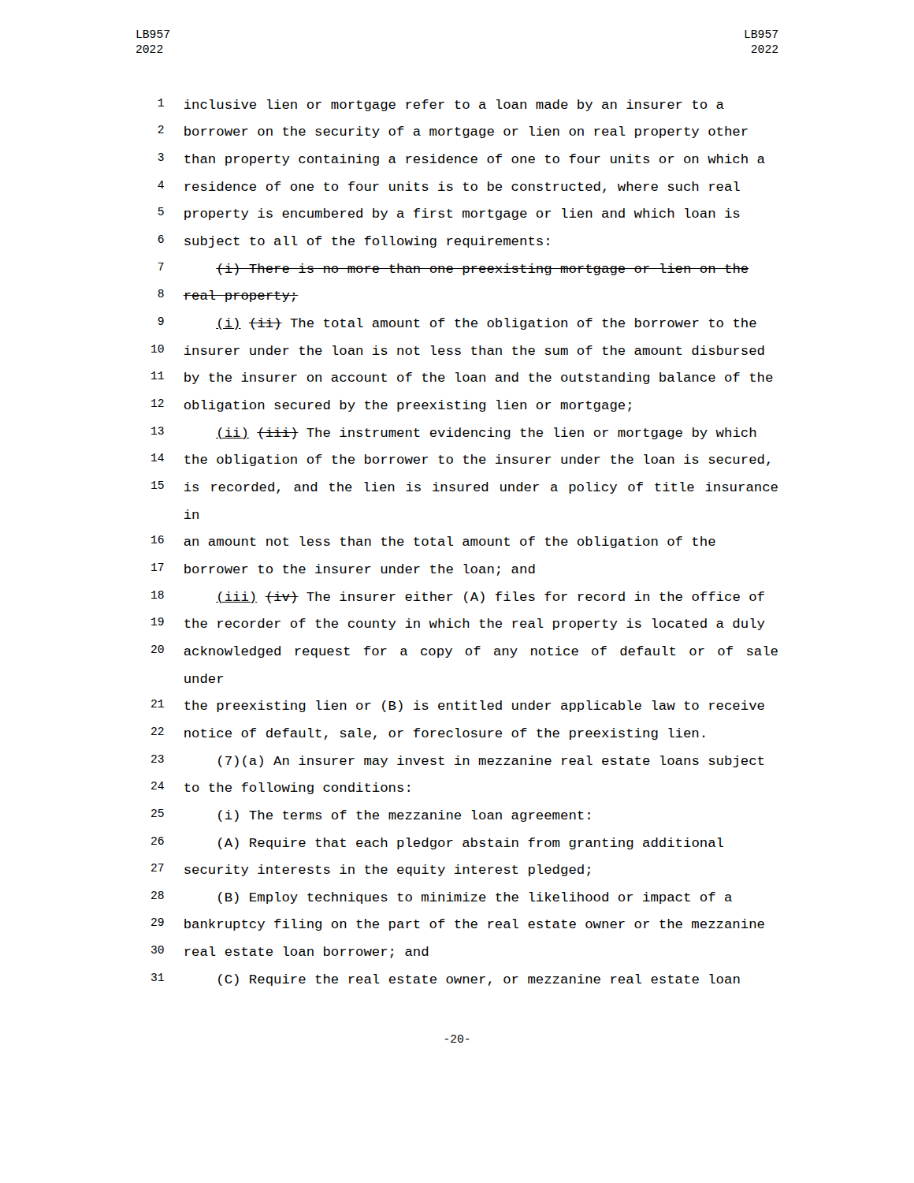LB957
2022
LB957
2022
inclusive lien or mortgage refer to a loan made by an insurer to a
borrower on the security of a mortgage or lien on real property other
than property containing a residence of one to four units or on which a
residence of one to four units is to be constructed, where such real
property is encumbered by a first mortgage or lien and which loan is
subject to all of the following requirements:
(i) There is no more than one preexisting mortgage or lien on the
real property;
(i) (ii) The total amount of the obligation of the borrower to the
insurer under the loan is not less than the sum of the amount disbursed
by the insurer on account of the loan and the outstanding balance of the
obligation secured by the preexisting lien or mortgage;
(ii) (iii) The instrument evidencing the lien or mortgage by which
the obligation of the borrower to the insurer under the loan is secured,
is recorded, and the lien is insured under a policy of title insurance in
an amount not less than the total amount of the obligation of the
borrower to the insurer under the loan; and
(iii) (iv) The insurer either (A) files for record in the office of
the recorder of the county in which the real property is located a duly
acknowledged request for a copy of any notice of default or of sale under
the preexisting lien or (B) is entitled under applicable law to receive
notice of default, sale, or foreclosure of the preexisting lien.
(7)(a) An insurer may invest in mezzanine real estate loans subject
to the following conditions:
(i) The terms of the mezzanine loan agreement:
(A) Require that each pledgor abstain from granting additional
security interests in the equity interest pledged;
(B) Employ techniques to minimize the likelihood or impact of a
bankruptcy filing on the part of the real estate owner or the mezzanine
real estate loan borrower; and
(C) Require the real estate owner, or mezzanine real estate loan
-20-